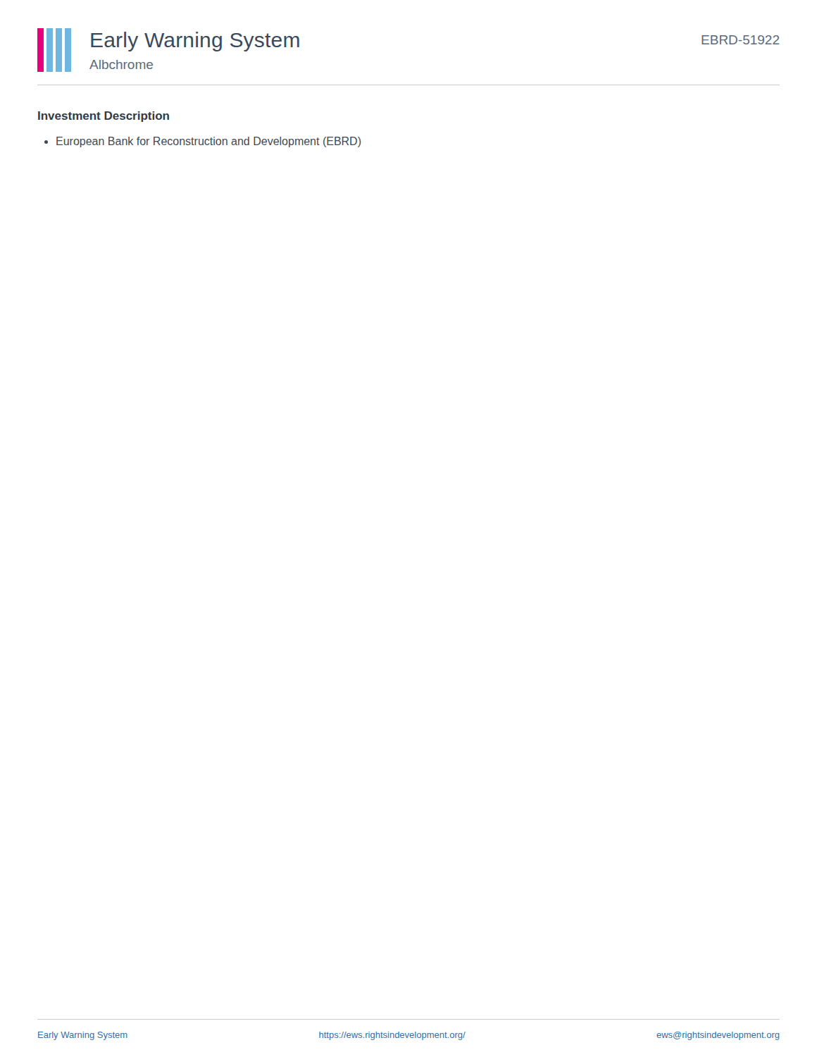Early Warning System
Albchrome
EBRD-51922
Investment Description
European Bank for Reconstruction and Development (EBRD)
Early Warning System
https://ews.rightsindevelopment.org/
ews@rightsindevelopment.org